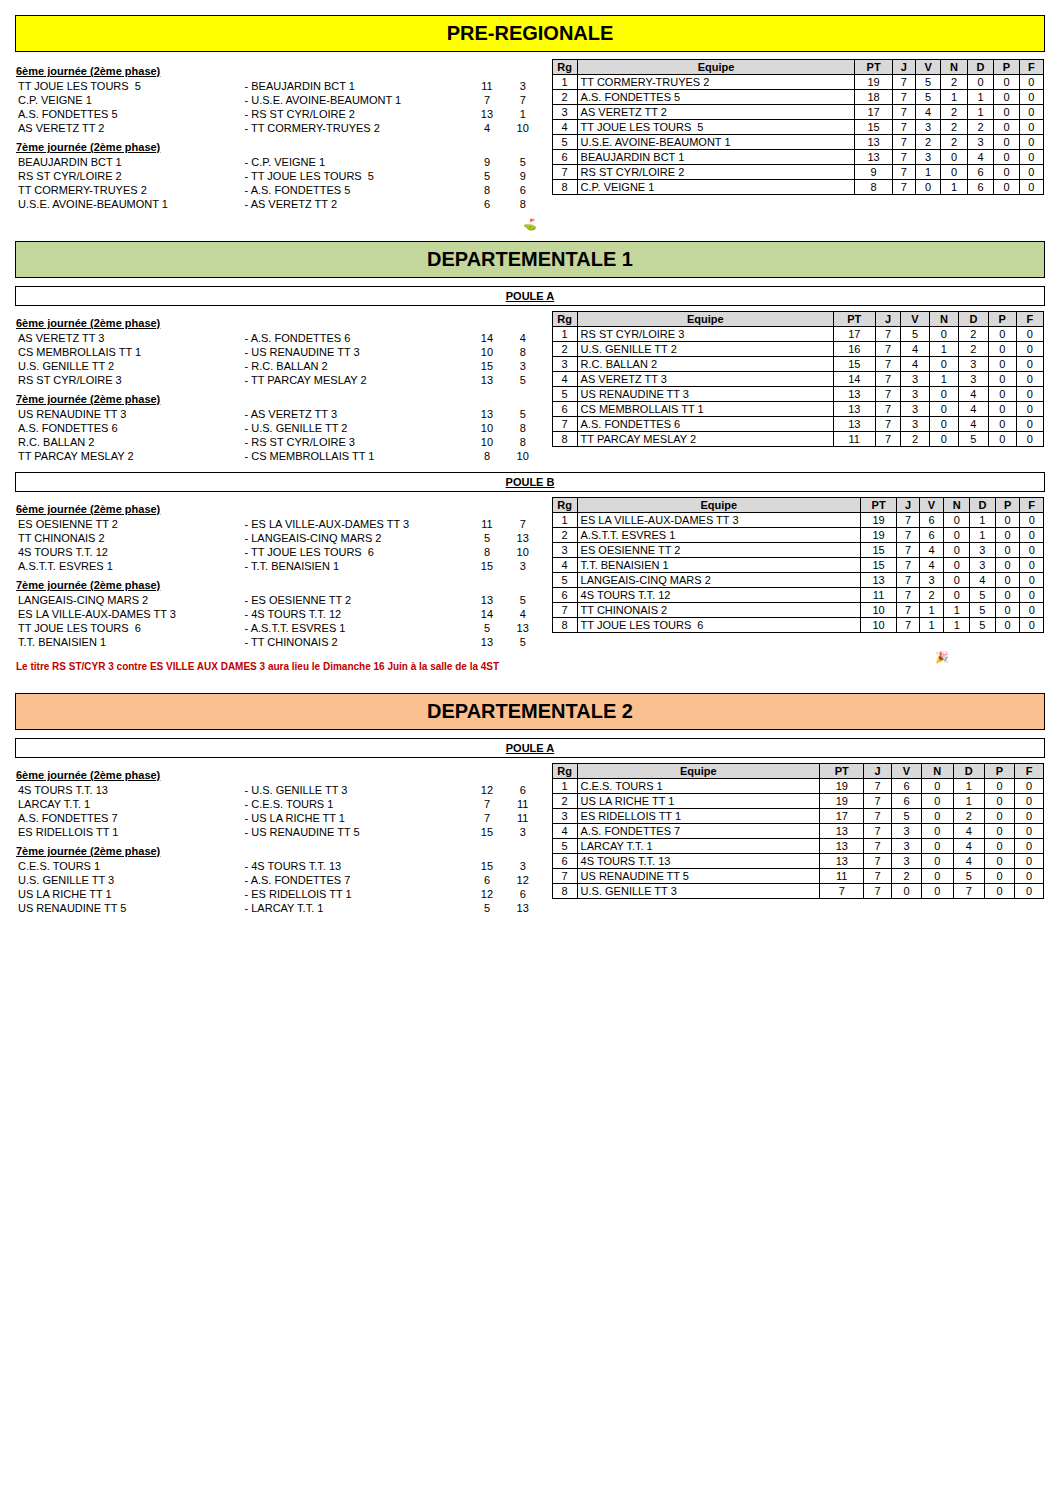PRE-REGIONALE
| 6ème journée (2ème phase) / TT JOUE LES TOURS 5 / - BEAUJARDIN BCT 1 / 11 / 3 / / C.P. VEIGNE 1 / - U.S.E. AVOINE-BEAUMONT 1 / 7 / 7 / / A.S. FONDETTES 5 / - RS ST CYR/LOIRE 2 / 13 / 1 / / AS VERETZ TT 2 / - TT CORMERY-TRUYES 2 / 4 / 10 / 7ème journée (2ème phase) / BEAUJARDIN BCT 1 / - C.P. VEIGNE 1 / 9 / 5 / / RS ST CYR/LOIRE 2 / - TT JOUE LES TOURS 5 / 5 / 9 / / TT CORMERY-TRUYES 2 / - A.S. FONDETTES 5 / 8 / 6 / / U.S.E. AVOINE-BEAUMONT 1 / - AS VERETZ TT 2 / 6 / 8 / | / Rg / Equipe / PT / J / V / N / D / P / F / / --- / --- / --- / --- / --- / --- / --- / --- / --- / / 1 / TT CORMERY-TRUYES 2 / 19 / 7 / 5 / 2 / 0 / 0 / 0 / / 2 / A.S. FONDETTES 5 / 18 / 7 / 5 / 1 / 1 / 0 / 0 / / 3 / AS VERETZ TT 2 / 17 / 7 / 4 / 2 / 1 / 0 / 0 / / 4 / TT JOUE LES TOURS 5 / 15 / 7 / 3 / 2 / 2 / 0 / 0 / / 5 / U.S.E. AVOINE-BEAUMONT 1 / 13 / 7 / 2 / 2 / 3 / 0 / 0 / / 6 / BEAUJARDIN BCT 1 / 13 / 7 / 3 / 0 / 4 / 0 / 0 / / 7 / RS ST CYR/LOIRE 2 / 9 / 7 / 1 / 0 / 6 / 0 / 0 / / 8 / C.P. VEIGNE 1 / 8 / 7 / 0 / 1 / 6 / 0 / 0 / |
⛳
DEPARTEMENTALE 1
POULE A
| 6ème journée (2ème phase) / AS VERETZ TT 3 / - A.S. FONDETTES 6 / 14 / 4 / / CS MEMBROLLAIS TT 1 / - US RENAUDINE TT 3 / 10 / 8 / / U.S. GENILLE TT 2 / - R.C. BALLAN 2 / 15 / 3 / / RS ST CYR/LOIRE 3 / - TT PARCAY MESLAY 2 / 13 / 5 / 7ème journée (2ème phase) / US RENAUDINE TT 3 / - AS VERETZ TT 3 / 13 / 5 / / A.S. FONDETTES 6 / - U.S. GENILLE TT 2 / 10 / 8 / / R.C. BALLAN 2 / - RS ST CYR/LOIRE 3 / 10 / 8 / / TT PARCAY MESLAY 2 / - CS MEMBROLLAIS TT 1 / 8 / 10 / | / Rg / Equipe / PT / J / V / N / D / P / F / / --- / --- / --- / --- / --- / --- / --- / --- / --- / / 1 / RS ST CYR/LOIRE 3 / 17 / 7 / 5 / 0 / 2 / 0 / 0 / / 2 / U.S. GENILLE TT 2 / 16 / 7 / 4 / 1 / 2 / 0 / 0 / / 3 / R.C. BALLAN 2 / 15 / 7 / 4 / 0 / 3 / 0 / 0 / / 4 / AS VERETZ TT 3 / 14 / 7 / 3 / 1 / 3 / 0 / 0 / / 5 / US RENAUDINE TT 3 / 13 / 7 / 3 / 0 / 4 / 0 / 0 / / 6 / CS MEMBROLLAIS TT 1 / 13 / 7 / 3 / 0 / 4 / 0 / 0 / / 7 / A.S. FONDETTES 6 / 13 / 7 / 3 / 0 / 4 / 0 / 0 / / 8 / TT PARCAY MESLAY 2 / 11 / 7 / 2 / 0 / 5 / 0 / 0 / |
POULE B
| 6ème journée (2ème phase) / ES OESIENNE TT 2 / - ES LA VILLE-AUX-DAMES TT 3 / 11 / 7 / / TT CHINONAIS 2 / - LANGEAIS-CINQ MARS 2 / 5 / 13 / / 4S TOURS T.T. 12 / - TT JOUE LES TOURS 6 / 8 / 10 / / A.S.T.T. ESVRES 1 / - T.T. BENAISIEN 1 / 15 / 3 / 7ème journée (2ème phase) / LANGEAIS-CINQ MARS 2 / - ES OESIENNE TT 2 / 13 / 5 / / ES LA VILLE-AUX-DAMES TT 3 / - 4S TOURS T.T. 12 / 14 / 4 / / TT JOUE LES TOURS 6 / - A.S.T.T. ESVRES 1 / 5 / 13 / / T.T. BENAISIEN 1 / - TT CHINONAIS 2 / 13 / 5 / | / Rg / Equipe / PT / J / V / N / D / P / F / / --- / --- / --- / --- / --- / --- / --- / --- / --- / / 1 / ES LA VILLE-AUX-DAMES TT 3 / 19 / 7 / 6 / 0 / 1 / 0 / 0 / / 2 / A.S.T.T. ESVRES 1 / 19 / 7 / 6 / 0 / 1 / 0 / 0 / / 3 / ES OESIENNE TT 2 / 15 / 7 / 4 / 0 / 3 / 0 / 0 / / 4 / T.T. BENAISIEN 1 / 15 / 7 / 4 / 0 / 3 / 0 / 0 / / 5 / LANGEAIS-CINQ MARS 2 / 13 / 7 / 3 / 0 / 4 / 0 / 0 / / 6 / 4S TOURS T.T. 12 / 11 / 7 / 2 / 0 / 5 / 0 / 0 / / 7 / TT CHINONAIS 2 / 10 / 7 / 1 / 1 / 5 / 0 / 0 / / 8 / TT JOUE LES TOURS 6 / 10 / 7 / 1 / 1 / 5 / 0 / 0 / |
| Le titre RS ST/CYR 3 contre ES VILLE AUX DAMES 3 aura lieu le Dimanche 16 Juin à la salle de la 4ST | 🎉 |
DEPARTEMENTALE 2
POULE A
| 6ème journée (2ème phase) / 4S TOURS T.T. 13 / - U.S. GENILLE TT 3 / 12 / 6 / / LARCAY T.T. 1 / - C.E.S. TOURS 1 / 7 / 11 / / A.S. FONDETTES 7 / - US LA RICHE TT 1 / 7 / 11 / / ES RIDELLOIS TT 1 / - US RENAUDINE TT 5 / 15 / 3 / 7ème journée (2ème phase) / C.E.S. TOURS 1 / - 4S TOURS T.T. 13 / 15 / 3 / / U.S. GENILLE TT 3 / - A.S. FONDETTES 7 / 6 / 12 / / US LA RICHE TT 1 / - ES RIDELLOIS TT 1 / 12 / 6 / / US RENAUDINE TT 5 / - LARCAY T.T. 1 / 5 / 13 / | / Rg / Equipe / PT / J / V / N / D / P / F / / --- / --- / --- / --- / --- / --- / --- / --- / --- / / 1 / C.E.S. TOURS 1 / 19 / 7 / 6 / 0 / 1 / 0 / 0 / / 2 / US LA RICHE TT 1 / 19 / 7 / 6 / 0 / 1 / 0 / 0 / / 3 / ES RIDELLOIS TT 1 / 17 / 7 / 5 / 0 / 2 / 0 / 0 / / 4 / A.S. FONDETTES 7 / 13 / 7 / 3 / 0 / 4 / 0 / 0 / / 5 / LARCAY T.T. 1 / 13 / 7 / 3 / 0 / 4 / 0 / 0 / / 6 / 4S TOURS T.T. 13 / 13 / 7 / 3 / 0 / 4 / 0 / 0 / / 7 / US RENAUDINE TT 5 / 11 / 7 / 2 / 0 / 5 / 0 / 0 / / 8 / U.S. GENILLE TT 3 / 7 / 7 / 0 / 0 / 7 / 0 / 0 / |